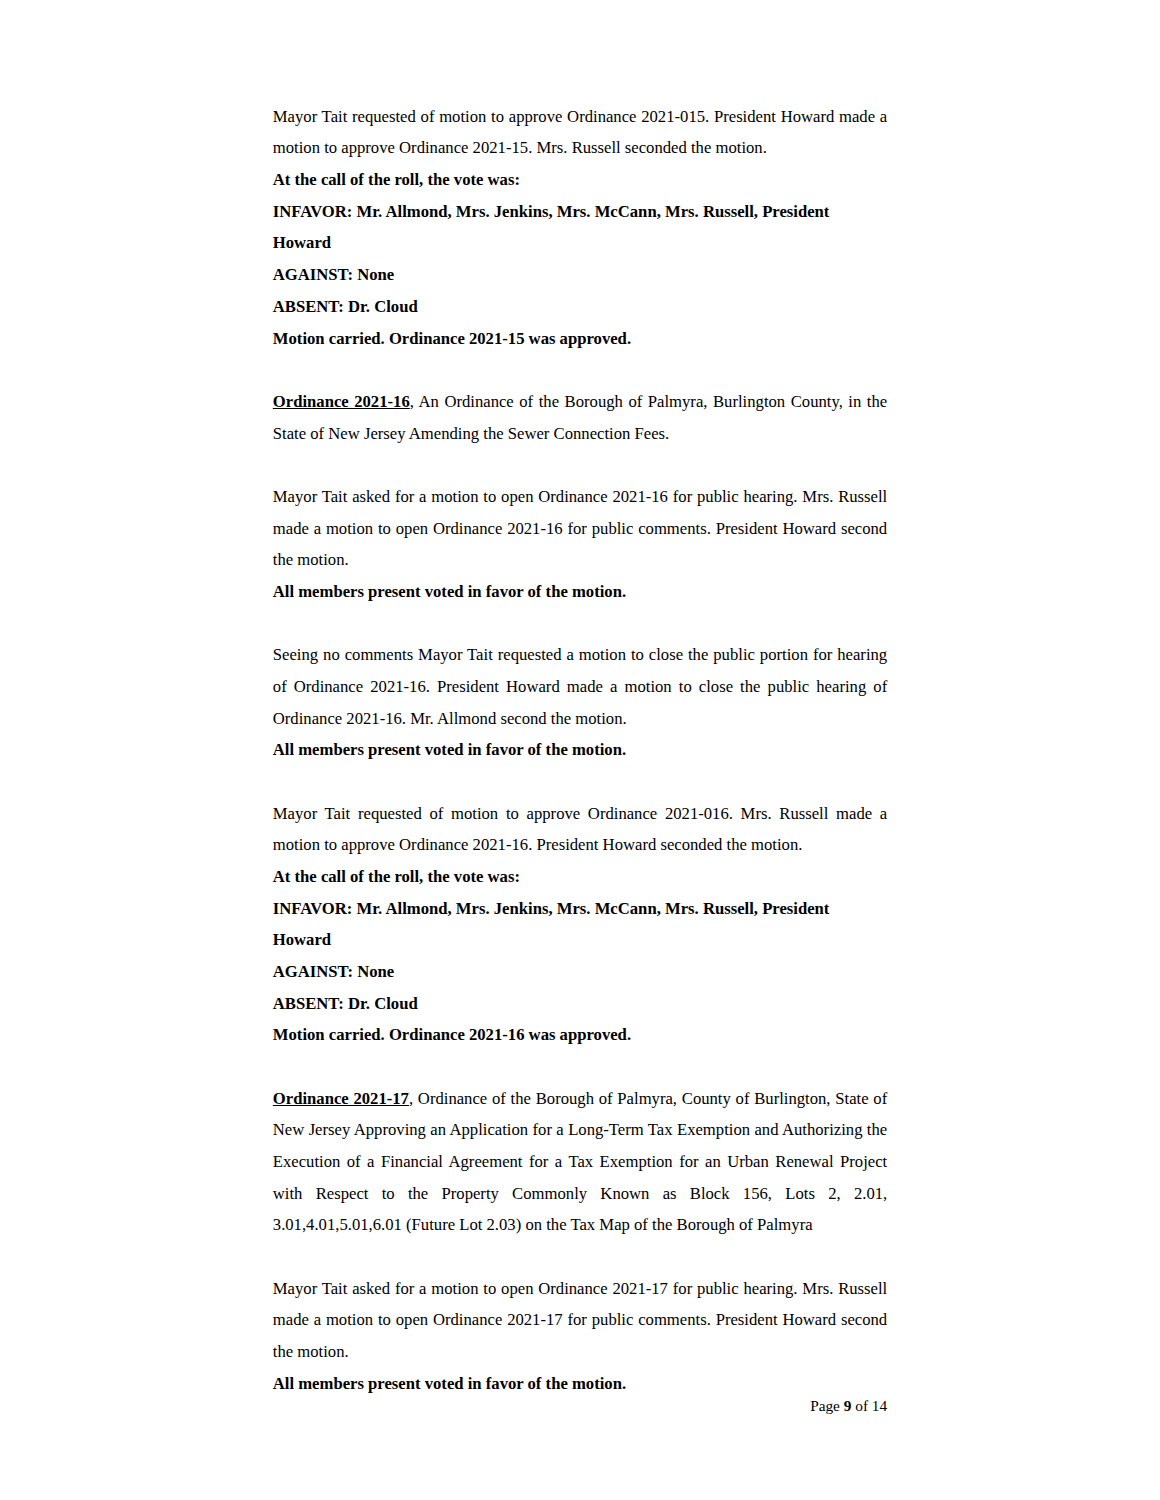Mayor Tait requested of motion to approve Ordinance 2021-015. President Howard made a motion to approve Ordinance 2021-15. Mrs. Russell seconded the motion.
At the call of the roll, the vote was:
INFAVOR: Mr. Allmond, Mrs. Jenkins, Mrs. McCann, Mrs. Russell, President Howard
AGAINST: None
ABSENT: Dr. Cloud
Motion carried. Ordinance 2021-15 was approved.
Ordinance 2021-16, An Ordinance of the Borough of Palmyra, Burlington County, in the State of New Jersey Amending the Sewer Connection Fees.
Mayor Tait asked for a motion to open Ordinance 2021-16 for public hearing. Mrs. Russell made a motion to open Ordinance 2021-16 for public comments. President Howard second the motion.
All members present voted in favor of the motion.
Seeing no comments Mayor Tait requested a motion to close the public portion for hearing of Ordinance 2021-16. President Howard made a motion to close the public hearing of Ordinance 2021-16. Mr. Allmond second the motion.
All members present voted in favor of the motion.
Mayor Tait requested of motion to approve Ordinance 2021-016. Mrs. Russell made a motion to approve Ordinance 2021-16. President Howard seconded the motion.
At the call of the roll, the vote was:
INFAVOR: Mr. Allmond, Mrs. Jenkins, Mrs. McCann, Mrs. Russell, President Howard
AGAINST: None
ABSENT: Dr. Cloud
Motion carried. Ordinance 2021-16 was approved.
Ordinance 2021-17, Ordinance of the Borough of Palmyra, County of Burlington, State of New Jersey Approving an Application for a Long-Term Tax Exemption and Authorizing the Execution of a Financial Agreement for a Tax Exemption for an Urban Renewal Project with Respect to the Property Commonly Known as Block 156, Lots 2, 2.01, 3.01,4.01,5.01,6.01 (Future Lot 2.03) on the Tax Map of the Borough of Palmyra
Mayor Tait asked for a motion to open Ordinance 2021-17 for public hearing. Mrs. Russell made a motion to open Ordinance 2021-17 for public comments. President Howard second the motion.
All members present voted in favor of the motion.
Page 9 of 14